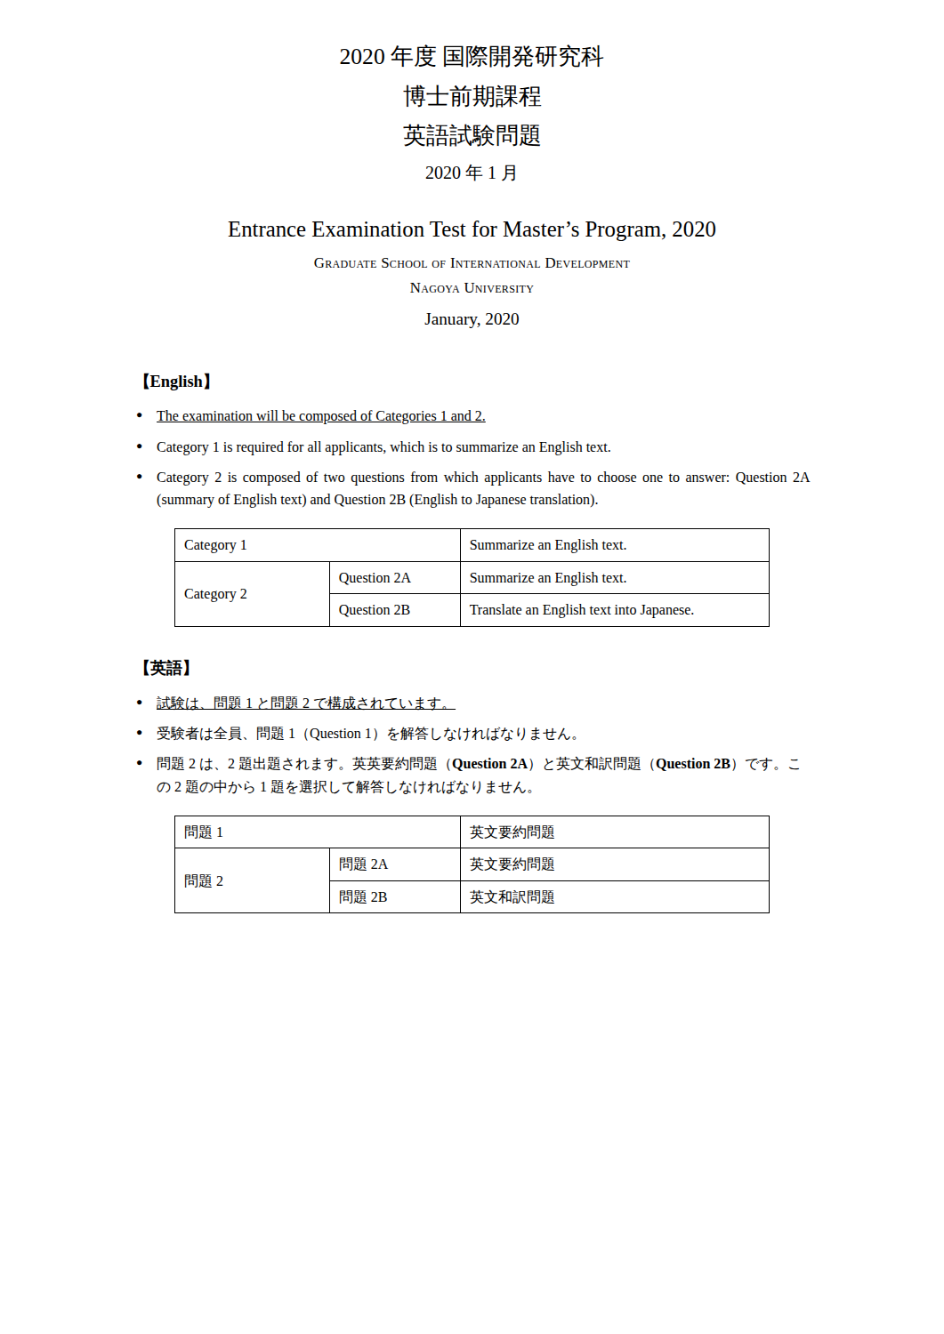2020 年度 国際開発研究科
博士前期課程
英語試験問題
2020 年 1 月
Entrance Examination Test for Master’s Program, 2020
Graduate School of International Development
Nagoya University
January, 2020
【English】
The examination will be composed of Categories 1 and 2.
Category 1 is required for all applicants, which is to summarize an English text.
Category 2 is composed of two questions from which applicants have to choose one to answer: Question 2A (summary of English text) and Question 2B (English to Japanese translation).
| Category 1 | Summarize an English text. |
| Category 2 | Question 2A | Summarize an English text. |
| Question 2B | Translate an English text into Japanese. |
【英語】
試験は、問題 1 と問題 2 で構成されています。
受験者は全員、問題 1（Question 1）を解答しなければなりません。
問題 2 は、2 題出題されます。英英要約問題（Question 2A）と英文和訳問題（Question 2B）です。この 2 題の中から 1 題を選択して解答しなければなりません。
| 問題 1 | 英文要約問題 |
| 問題 2 | 問題 2A | 英文要約問題 |
| 問題 2B | 英文和訳問題 |